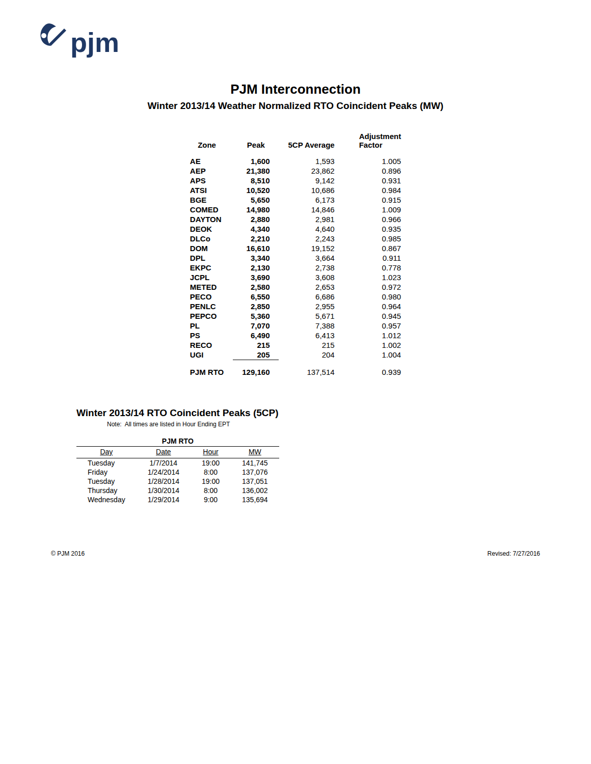pjm
PJM Interconnection
Winter 2013/14 Weather Normalized RTO Coincident Peaks (MW)
| Zone | Peak | 5CP Average | Adjustment Factor |
| --- | --- | --- | --- |
| AE | 1,600 | 1,593 | 1.005 |
| AEP | 21,380 | 23,862 | 0.896 |
| APS | 8,510 | 9,142 | 0.931 |
| ATSI | 10,520 | 10,686 | 0.984 |
| BGE | 5,650 | 6,173 | 0.915 |
| COMED | 14,980 | 14,846 | 1.009 |
| DAYTON | 2,880 | 2,981 | 0.966 |
| DEOK | 4,340 | 4,640 | 0.935 |
| DLCo | 2,210 | 2,243 | 0.985 |
| DOM | 16,610 | 19,152 | 0.867 |
| DPL | 3,340 | 3,664 | 0.911 |
| EKPC | 2,130 | 2,738 | 0.778 |
| JCPL | 3,690 | 3,608 | 1.023 |
| METED | 2,580 | 2,653 | 0.972 |
| PECO | 6,550 | 6,686 | 0.980 |
| PENLC | 2,850 | 2,955 | 0.964 |
| PEPCO | 5,360 | 5,671 | 0.945 |
| PL | 7,070 | 7,388 | 0.957 |
| PS | 6,490 | 6,413 | 1.012 |
| RECO | 215 | 215 | 1.002 |
| UGI | 205 | 204 | 1.004 |
| PJM RTO | 129,160 | 137,514 | 0.939 |
Winter 2013/14 RTO Coincident Peaks (5CP)
Note: All times are listed in Hour Ending EPT
PJM RTO
| Day | Date | Hour | MW |
| --- | --- | --- | --- |
| Tuesday | 1/7/2014 | 19:00 | 141,745 |
| Friday | 1/24/2014 | 8:00 | 137,076 |
| Tuesday | 1/28/2014 | 19:00 | 137,051 |
| Thursday | 1/30/2014 | 8:00 | 136,002 |
| Wednesday | 1/29/2014 | 9:00 | 135,694 |
© PJM 2016 Revised: 7/27/2016